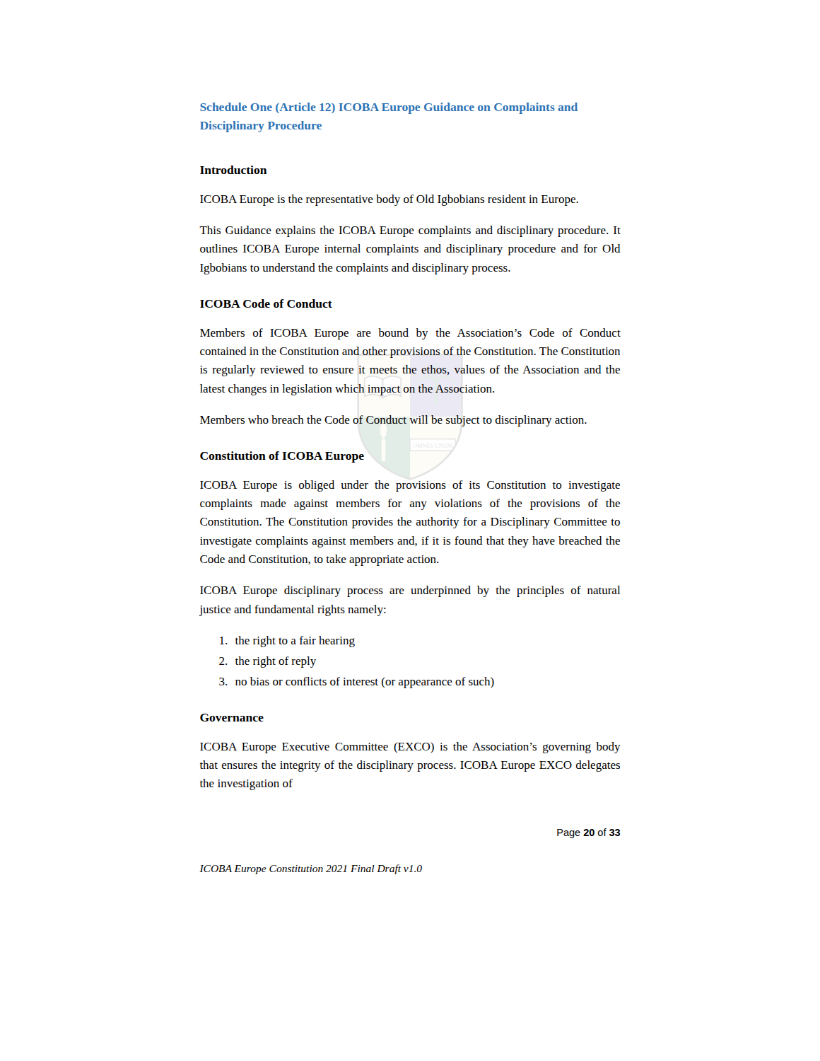OMNES UNUM
Schedule One (Article 12) ICOBA Europe Guidance on Complaints and Disciplinary Procedure
Introduction
ICOBA Europe is the representative body of Old Igbobians resident in Europe.
This Guidance explains the ICOBA Europe complaints and disciplinary procedure. It outlines ICOBA Europe internal complaints and disciplinary procedure and for Old Igbobians to understand the complaints and disciplinary process.
ICOBA Code of Conduct
Members of ICOBA Europe are bound by the Association’s Code of Conduct contained in the Constitution and other provisions of the Constitution. The Constitution is regularly reviewed to ensure it meets the ethos, values of the Association and the latest changes in legislation which impact on the Association.
Members who breach the Code of Conduct will be subject to disciplinary action.
Constitution of ICOBA Europe
ICOBA Europe is obliged under the provisions of its Constitution to investigate complaints made against members for any violations of the provisions of the Constitution. The Constitution provides the authority for a Disciplinary Committee to investigate complaints against members and, if it is found that they have breached the Code and Constitution, to take appropriate action.
ICOBA Europe disciplinary process are underpinned by the principles of natural justice and fundamental rights namely:
the right to a fair hearing
the right of reply
no bias or conflicts of interest (or appearance of such)
Governance
ICOBA Europe Executive Committee (EXCO) is the Association’s governing body that ensures the integrity of the disciplinary process. ICOBA Europe EXCO delegates the investigation of
Page 20 of 33
ICOBA Europe Constitution 2021 Final Draft v1.0